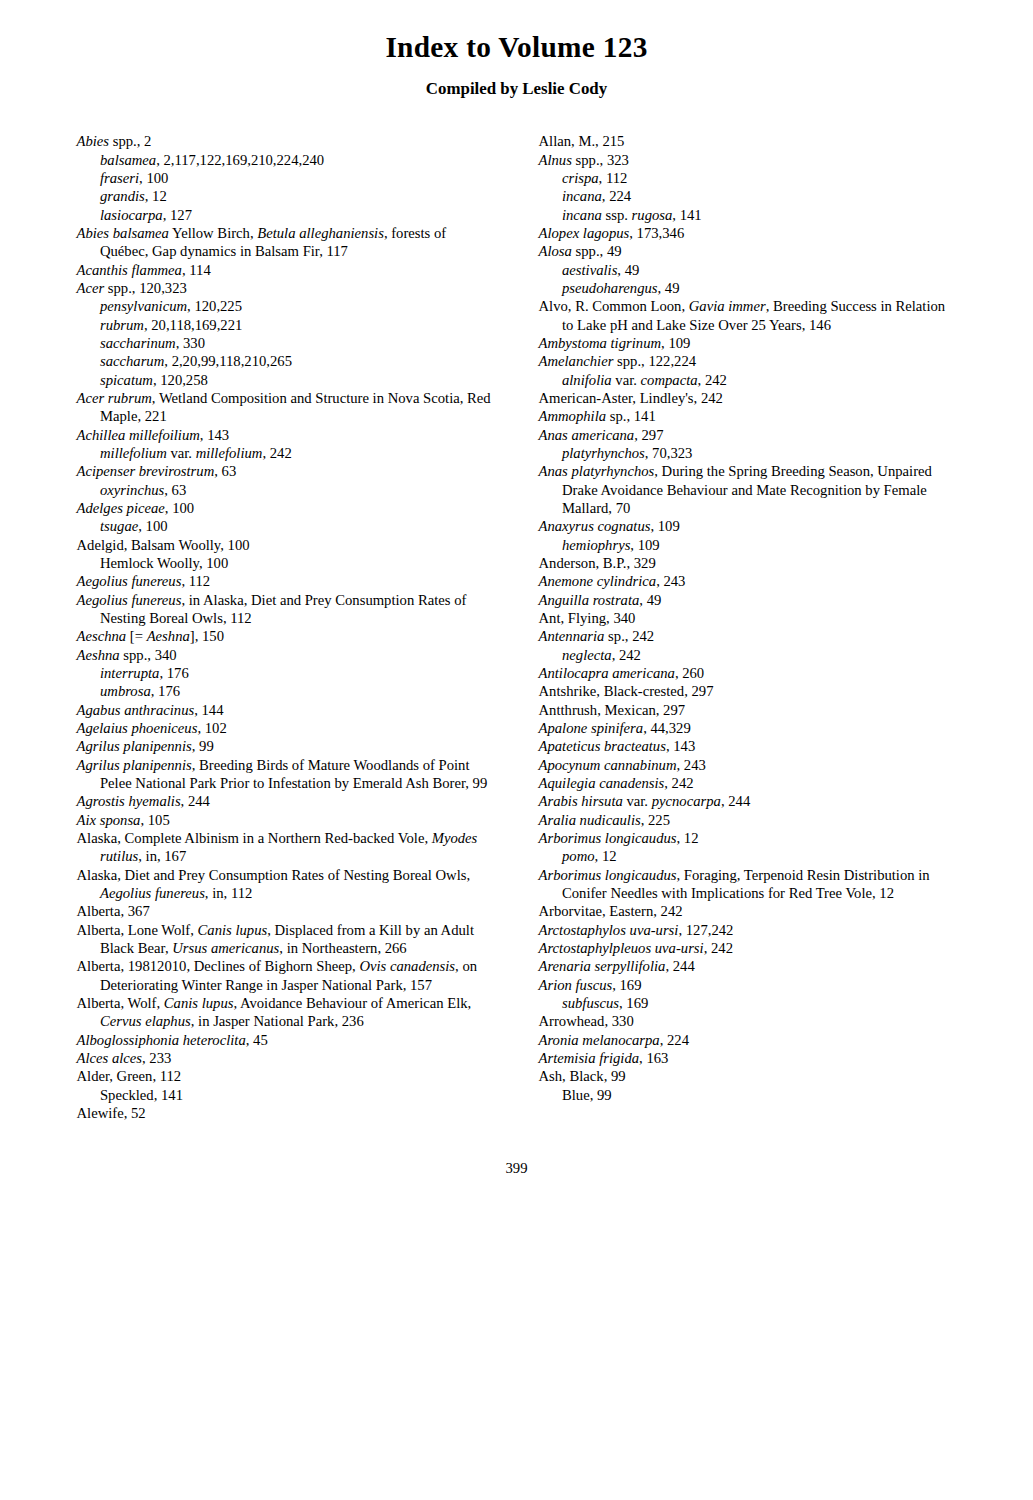Index to Volume 123
Compiled by Leslie Cody
Abies spp., 2
balsamea, 2,117,122,169,210,224,240
fraseri, 100
grandis, 12
lasiocarpa, 127
Abies balsamea Yellow Birch, Betula alleghaniensis, forests of Québec, Gap dynamics in Balsam Fir, 117
Acanthis flammea, 114
Acer spp., 120,323
pensylvanicum, 120,225
rubrum, 20,118,169,221
saccharinum, 330
saccharum, 2,20,99,118,210,265
spicatum, 120,258
Acer rubrum, Wetland Composition and Structure in Nova Scotia, Red Maple, 221
Achillea millefoilium, 143
millefolium var. millefolium, 242
Acipenser brevirostrum, 63
oxyrinchus, 63
Adelges piceae, 100
tsugae, 100
Adelgid, Balsam Woolly, 100
Hemlock Woolly, 100
Aegolius funereus, 112
Aegolius funereus, in Alaska, Diet and Prey Consumption Rates of Nesting Boreal Owls, 112
Aeschna [= Aeshna], 150
Aeshna spp., 340
interrupta, 176
umbrosa, 176
Agabus anthracinus, 144
Agelaius phoeniceus, 102
Agrilus planipennis, 99
Agrilus planipennis, Breeding Birds of Mature Woodlands of Point Pelee National Park Prior to Infestation by Emerald Ash Borer, 99
Agrostis hyemalis, 244
Aix sponsa, 105
Alaska, Complete Albinism in a Northern Red-backed Vole, Myodes rutilus, in, 167
Alaska, Diet and Prey Consumption Rates of Nesting Boreal Owls, Aegolius funereus, in, 112
Alberta, 367
Alberta, Lone Wolf, Canis lupus, Displaced from a Kill by an Adult Black Bear, Ursus americanus, in Northeastern, 266
Alberta, 19812010, Declines of Bighorn Sheep, Ovis canadensis, on Deteriorating Winter Range in Jasper National Park, 157
Alberta, Wolf, Canis lupus, Avoidance Behaviour of American Elk, Cervus elaphus, in Jasper National Park, 236
Alboglossiphonia heteroclita, 45
Alces alces, 233
Alder, Green, 112
Speckled, 141
Alewife, 52
Allan, M., 215
Alnus spp., 323
crispa, 112
incana, 224
incana ssp. rugosa, 141
Alopex lagopus, 173,346
Alosa spp., 49
aestivalis, 49
pseudoharengus, 49
Alvo, R. Common Loon, Gavia immer, Breeding Success in Relation to Lake pH and Lake Size Over 25 Years, 146
Ambystoma tigrinum, 109
Amelanchier spp., 122,224
alnifolia var. compacta, 242
American-Aster, Lindley's, 242
Ammophila sp., 141
Anas americana, 297
platyrhynchos, 70,323
Anas platyrhynchos, During the Spring Breeding Season, Unpaired Drake Avoidance Behaviour and Mate Recognition by Female Mallard, 70
Anaxyrus cognatus, 109
hemiophrys, 109
Anderson, B.P., 329
Anemone cylindrica, 243
Anguilla rostrata, 49
Ant, Flying, 340
Antennaria sp., 242
neglecta, 242
Antilocapra americana, 260
Antshrike, Black-crested, 297
Antthrush, Mexican, 297
Apalone spinifera, 44,329
Apateticus bracteatus, 143
Apocynum cannabinum, 243
Aquilegia canadensis, 242
Arabis hirsuta var. pycnocarpa, 244
Aralia nudicaulis, 225
Arborimus longicaudus, 12
pomo, 12
Arborimus longicaudus, Foraging, Terpenoid Resin Distribution in Conifer Needles with Implications for Red Tree Vole, 12
Arborvitae, Eastern, 242
Arctostaphylos uva-ursi, 127,242
Arctostaphylpleuos uva-ursi, 242
Arenaria serpyllifolia, 244
Arion fuscus, 169
subfuscus, 169
Arrowhead, 330
Aronia melanocarpa, 224
Artemisia frigida, 163
Ash, Black, 99
Blue, 99
399